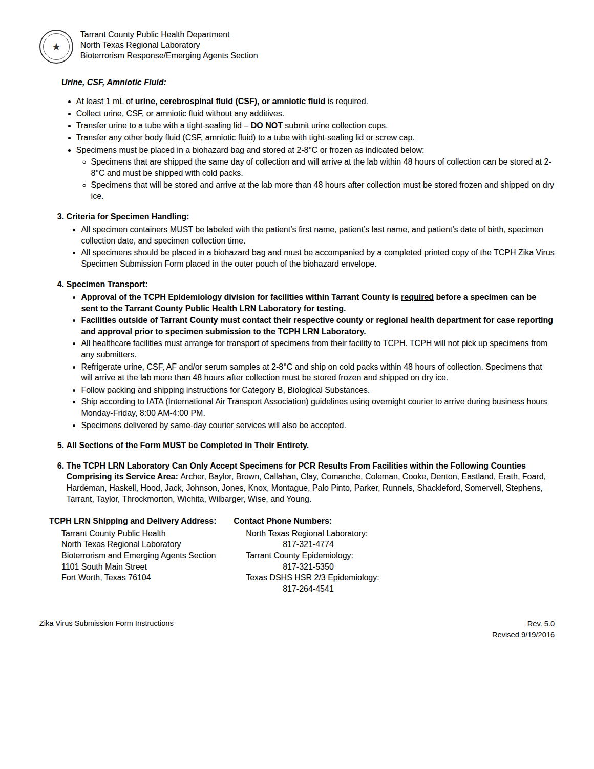Tarrant County Public Health Department
North Texas Regional Laboratory
Bioterrorism Response/Emerging Agents Section
Urine, CSF, Amniotic Fluid:
At least 1 mL of urine, cerebrospinal fluid (CSF), or amniotic fluid is required.
Collect urine, CSF, or amniotic fluid without any additives.
Transfer urine to a tube with a tight-sealing lid – DO NOT submit urine collection cups.
Transfer any other body fluid (CSF, amniotic fluid) to a tube with tight-sealing lid or screw cap.
Specimens must be placed in a biohazard bag and stored at 2-8°C or frozen as indicated below:
Specimens that are shipped the same day of collection and will arrive at the lab within 48 hours of collection can be stored at 2-8°C and must be shipped with cold packs.
Specimens that will be stored and arrive at the lab more than 48 hours after collection must be stored frozen and shipped on dry ice.
Criteria for Specimen Handling:
All specimen containers MUST be labeled with the patient’s first name, patient’s last name, and patient’s date of birth, specimen collection date, and specimen collection time.
All specimens should be placed in a biohazard bag and must be accompanied by a completed printed copy of the TCPH Zika Virus Specimen Submission Form placed in the outer pouch of the biohazard envelope.
Specimen Transport:
Approval of the TCPH Epidemiology division for facilities within Tarrant County is required before a specimen can be sent to the Tarrant County Public Health LRN Laboratory for testing.
Facilities outside of Tarrant County must contact their respective county or regional health department for case reporting and approval prior to specimen submission to the TCPH LRN Laboratory.
All healthcare facilities must arrange for transport of specimens from their facility to TCPH. TCPH will not pick up specimens from any submitters.
Refrigerate urine, CSF, AF and/or serum samples at 2-8°C and ship on cold packs within 48 hours of collection. Specimens that will arrive at the lab more than 48 hours after collection must be stored frozen and shipped on dry ice.
Follow packing and shipping instructions for Category B, Biological Substances.
Ship according to IATA (International Air Transport Association) guidelines using overnight courier to arrive during business hours Monday-Friday, 8:00 AM-4:00 PM.
Specimens delivered by same-day courier services will also be accepted.
All Sections of the Form MUST be Completed in Their Entirety.
The TCPH LRN Laboratory Can Only Accept Specimens for PCR Results From Facilities within the Following Counties Comprising its Service Area: Archer, Baylor, Brown, Callahan, Clay, Comanche, Coleman, Cooke, Denton, Eastland, Erath, Foard, Hardeman, Haskell, Hood, Jack, Johnson, Jones, Knox, Montague, Palo Pinto, Parker, Runnels, Shackleford, Somervell, Stephens, Tarrant, Taylor, Throckmorton, Wichita, Wilbarger, Wise, and Young.
TCPH LRN Shipping and Delivery Address:
Tarrant County Public Health
North Texas Regional Laboratory
Bioterrorism and Emerging Agents Section
1101 South Main Street
Fort Worth, Texas 76104
Contact Phone Numbers:
North Texas Regional Laboratory:
817-321-4774
Tarrant County Epidemiology:
817-321-5350
Texas DSHS HSR 2/3 Epidemiology:
817-264-4541
Zika Virus Submission Form Instructions
Rev. 5.0
Revised 9/19/2016